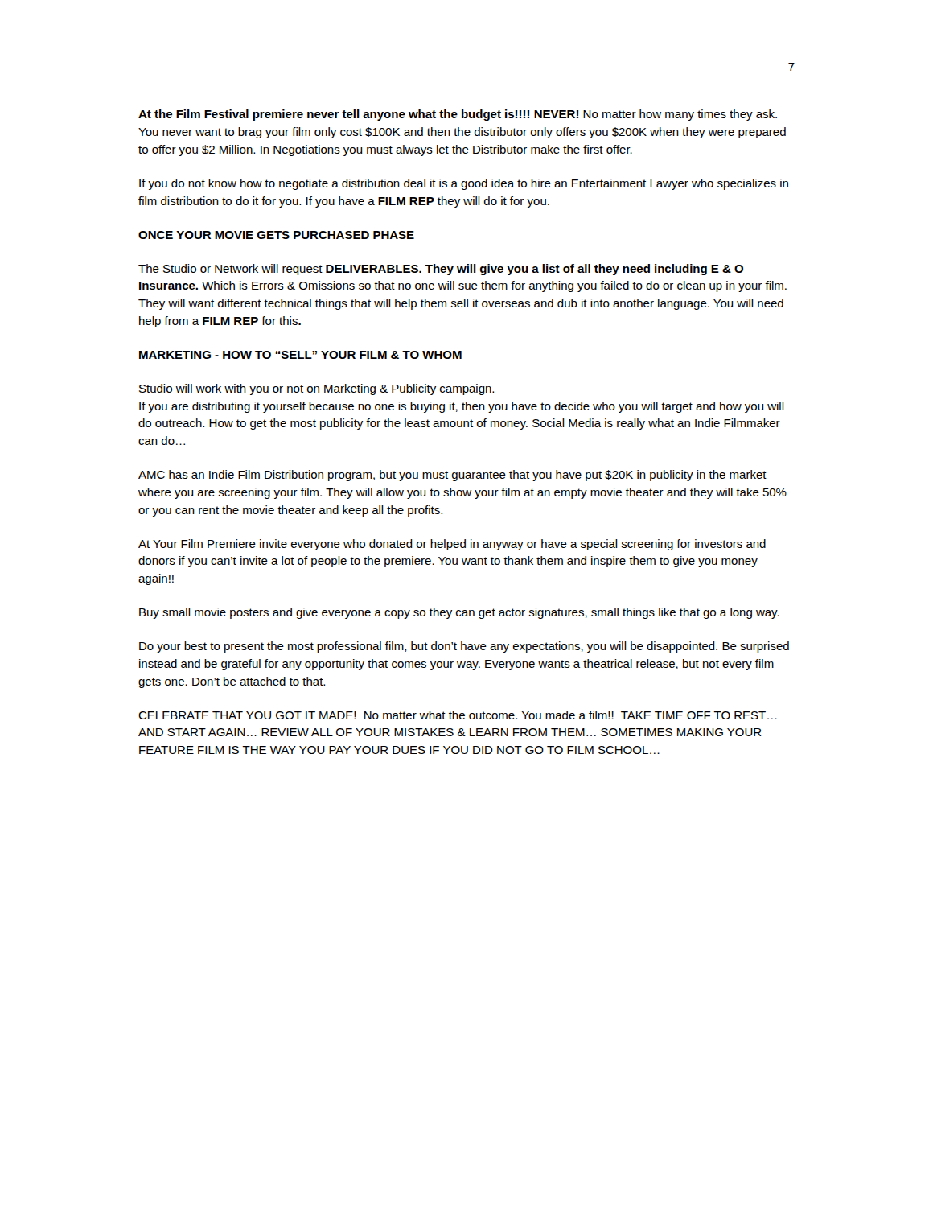7
At the Film Festival premiere never tell anyone what the budget is!!!! NEVER! No matter how many times they ask. You never want to brag your film only cost $100K and then the distributor only offers you $200K when they were prepared to offer you $2 Million. In Negotiations you must always let the Distributor make the first offer.
If you do not know how to negotiate a distribution deal it is a good idea to hire an Entertainment Lawyer who specializes in film distribution to do it for you. If you have a FILM REP they will do it for you.
ONCE YOUR MOVIE GETS PURCHASED PHASE
The Studio or Network will request DELIVERABLES. They will give you a list of all they need including E & O Insurance. Which is Errors & Omissions so that no one will sue them for anything you failed to do or clean up in your film. They will want different technical things that will help them sell it overseas and dub it into another language. You will need help from a FILM REP for this.
MARKETING - HOW TO “SELL” YOUR FILM & TO WHOM
Studio will work with you or not on Marketing & Publicity campaign.
If you are distributing it yourself because no one is buying it, then you have to decide who you will target and how you will do outreach. How to get the most publicity for the least amount of money. Social Media is really what an Indie Filmmaker can do…
AMC has an Indie Film Distribution program, but you must guarantee that you have put $20K in publicity in the market where you are screening your film. They will allow you to show your film at an empty movie theater and they will take 50% or you can rent the movie theater and keep all the profits.
At Your Film Premiere invite everyone who donated or helped in anyway or have a special screening for investors and donors if you can’t invite a lot of people to the premiere. You want to thank them and inspire them to give you money again!!
Buy small movie posters and give everyone a copy so they can get actor signatures, small things like that go a long way.
Do your best to present the most professional film, but don’t have any expectations, you will be disappointed. Be surprised instead and be grateful for any opportunity that comes your way. Everyone wants a theatrical release, but not every film gets one. Don’t be attached to that.
CELEBRATE THAT YOU GOT IT MADE! No matter what the outcome. You made a film!! TAKE TIME OFF TO REST… AND START AGAIN… REVIEW ALL OF YOUR MISTAKES & LEARN FROM THEM… SOMETIMES MAKING YOUR FEATURE FILM IS THE WAY YOU PAY YOUR DUES IF YOU DID NOT GO TO FILM SCHOOL…